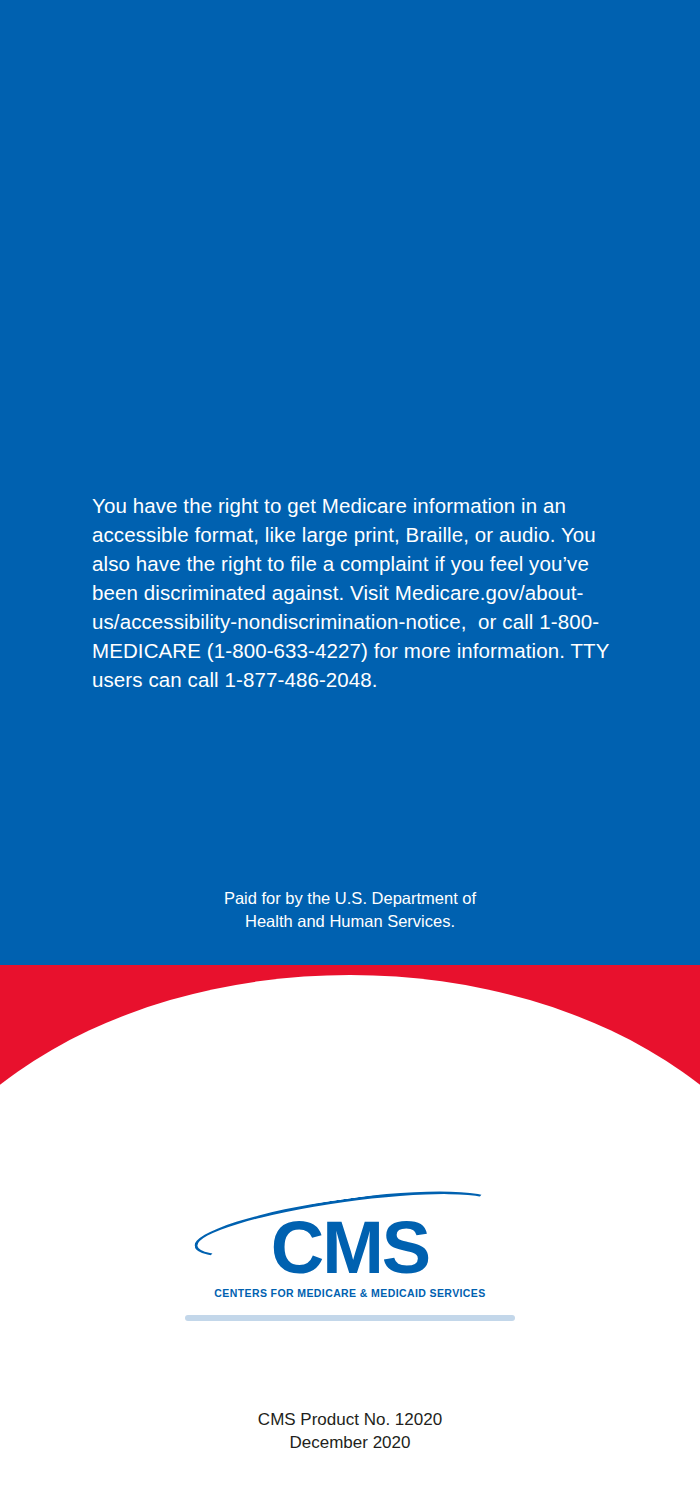You have the right to get Medicare information in an accessible format, like large print, Braille, or audio. You also have the right to file a complaint if you feel you’ve been discriminated against. Visit Medicare.gov/about-us/accessibility-nondiscrimination-notice, or call 1-800-MEDICARE (1-800-633-4227) for more information. TTY users can call 1-877-486-2048.
Paid for by the U.S. Department of
Health and Human Services.
CMS
CENTERS FOR MEDICARE & MEDICAID SERVICES
CMS Product No. 12020
December 2020